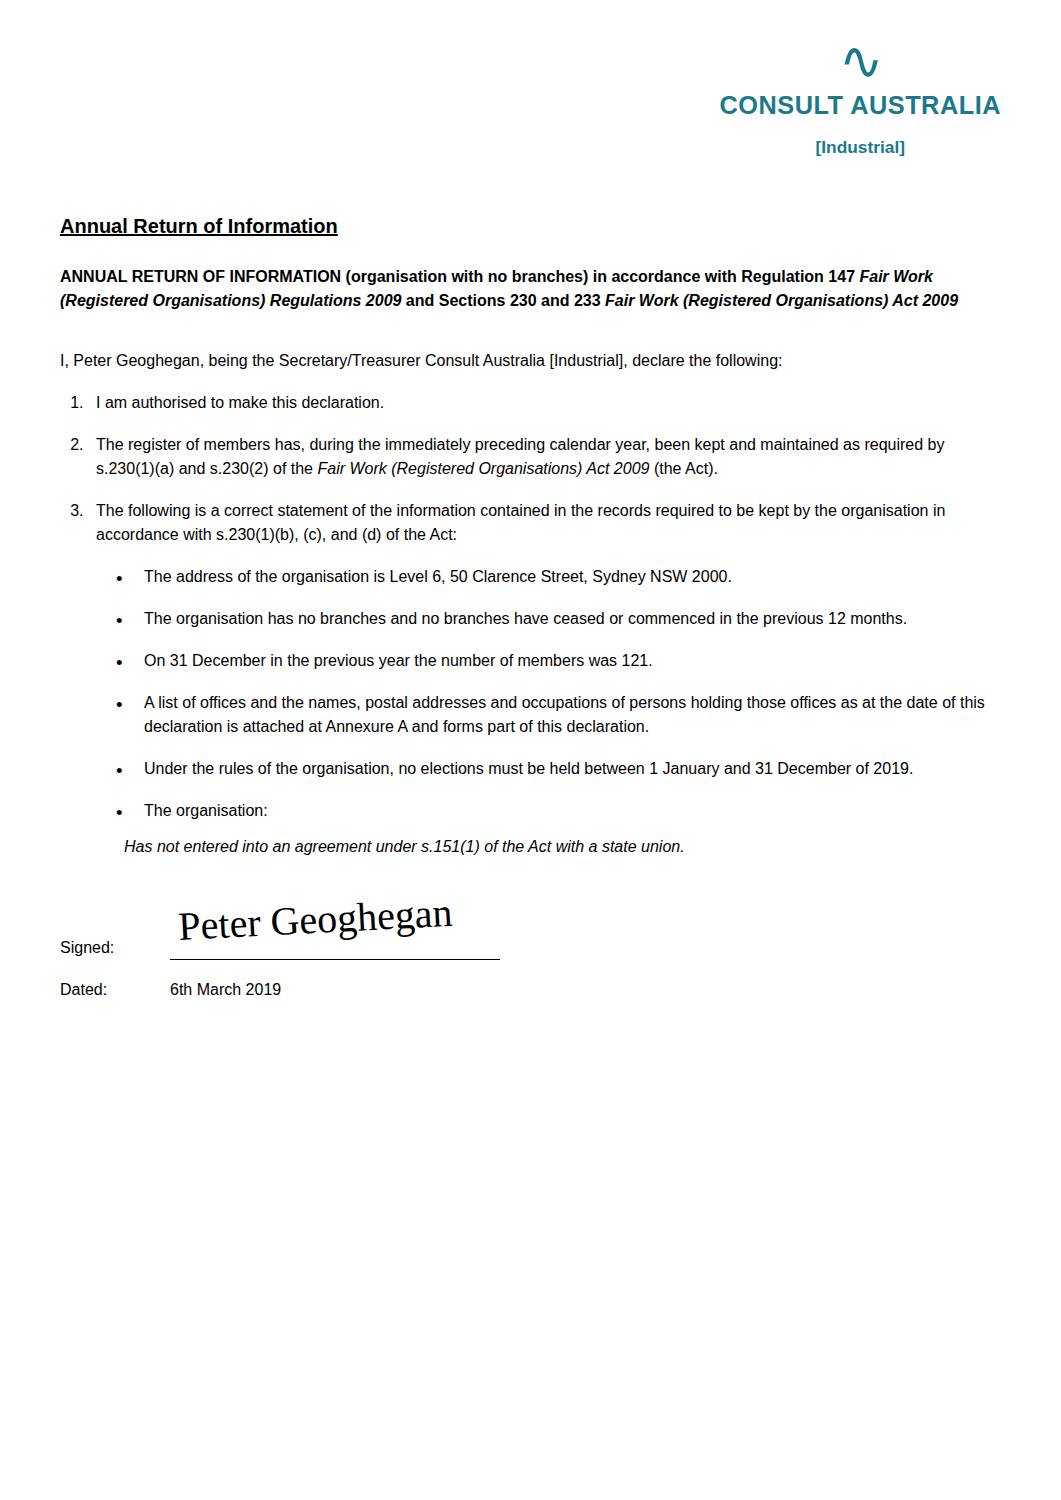∿
CONSULT AUSTRALIA
[Industrial]
Annual Return of Information
ANNUAL RETURN OF INFORMATION (organisation with no branches) in accordance with Regulation 147 Fair Work (Registered Organisations) Regulations 2009 and Sections 230 and 233 Fair Work (Registered Organisations) Act 2009
I, Peter Geoghegan, being the Secretary/Treasurer Consult Australia [Industrial], declare the following:
I am authorised to make this declaration.
The register of members has, during the immediately preceding calendar year, been kept and maintained as required by s.230(1)(a) and s.230(2) of the Fair Work (Registered Organisations) Act 2009 (the Act).
The following is a correct statement of the information contained in the records required to be kept by the organisation in accordance with s.230(1)(b), (c), and (d) of the Act:
The address of the organisation is Level 6, 50 Clarence Street, Sydney NSW 2000.
The organisation has no branches and no branches have ceased or commenced in the previous 12 months.
On 31 December in the previous year the number of members was 121.
A list of offices and the names, postal addresses and occupations of persons holding those offices as at the date of this declaration is attached at Annexure A and forms part of this declaration.
Under the rules of the organisation, no elections must be held between 1 January and 31 December of 2019.
The organisation:
Has not entered into an agreement under s.151(1) of the Act with a state union.
Signed: Peter Geoghegan
Dated: 6th March 2019